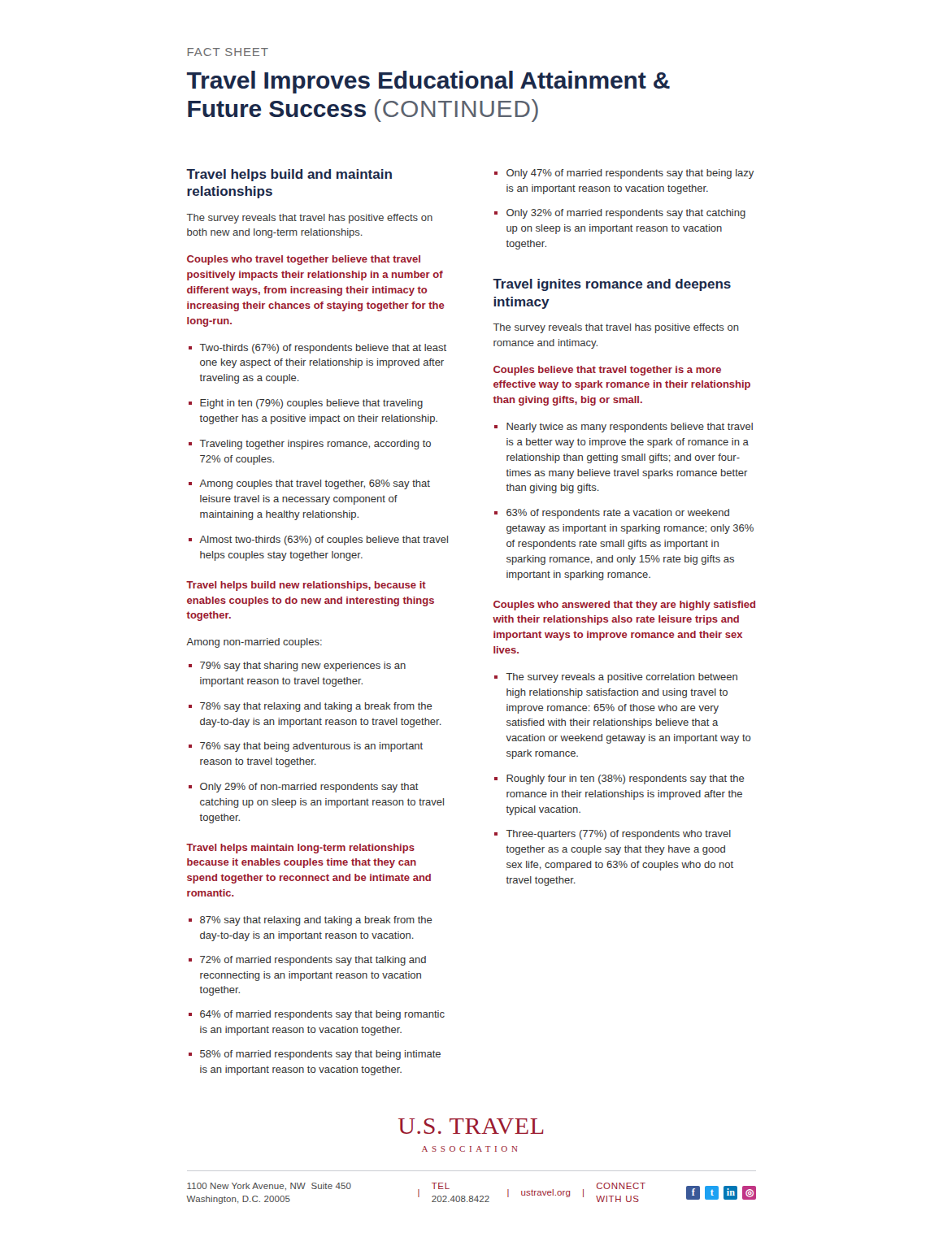Fact Sheet
Travel Improves Educational Attainment &
Future Success (CONTINUED)
Travel helps build and maintain
relationships
The survey reveals that travel has positive effects on both new and long-term relationships.
Couples who travel together believe that travel positively impacts their relationship in a number of different ways, from increasing their intimacy to increasing their chances of staying together for the long-run.
Two-thirds (67%) of respondents believe that at least one key aspect of their relationship is improved after traveling as a couple.
Eight in ten (79%) couples believe that traveling together has a positive impact on their relationship.
Traveling together inspires romance, according to 72% of couples.
Among couples that travel together, 68% say that leisure travel is a necessary component of maintaining a healthy relationship.
Almost two-thirds (63%) of couples believe that travel helps couples stay together longer.
Travel helps build new relationships, because it enables couples to do new and interesting things together.
Among non-married couples:
79% say that sharing new experiences is an important reason to travel together.
78% say that relaxing and taking a break from the day-to-day is an important reason to travel together.
76% say that being adventurous is an important reason to travel together.
Only 29% of non-married respondents say that catching up on sleep is an important reason to travel together.
Travel helps maintain long-term relationships because it enables couples time that they can spend together to reconnect and be intimate and romantic.
87% say that relaxing and taking a break from the day-to-day is an important reason to vacation.
72% of married respondents say that talking and reconnecting is an important reason to vacation together.
64% of married respondents say that being romantic is an important reason to vacation together.
58% of married respondents say that being intimate is an important reason to vacation together.
Only 47% of married respondents say that being lazy is an important reason to vacation together.
Only 32% of married respondents say that catching up on sleep is an important reason to vacation together.
Travel ignites romance and deepens
intimacy
The survey reveals that travel has positive effects on romance and intimacy.
Couples believe that travel together is a more effective way to spark romance in their relationship than giving gifts, big or small.
Nearly twice as many respondents believe that travel is a better way to improve the spark of romance in a relationship than getting small gifts; and over four-times as many believe travel sparks romance better than giving big gifts.
63% of respondents rate a vacation or weekend getaway as important in sparking romance; only 36% of respondents rate small gifts as important in sparking romance, and only 15% rate big gifts as important in sparking romance.
Couples who answered that they are highly satisfied with their relationships also rate leisure trips and important ways to improve romance and their sex lives.
The survey reveals a positive correlation between high relationship satisfaction and using travel to improve romance: 65% of those who are very satisfied with their relationships believe that a vacation or weekend getaway is an important way to spark romance.
Roughly four in ten (38%) respondents say that the romance in their relationships is improved after the typical vacation.
Three-quarters (77%) of respondents who travel together as a couple say that they have a good
sex life, compared to 63% of couples who do not travel together.
U.S. TRAVEL
ASSOCIATION
1100 New York Avenue, NW Suite 450 Washington, D.C. 20005 | TEL 202.408.8422 | ustravel.org | CONNECT WITH US f t in ◎